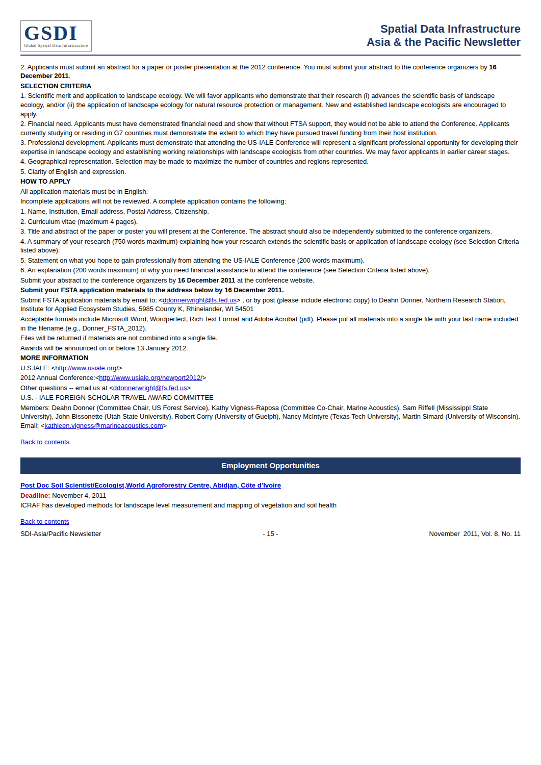GSDI
Global Spatial Data Infrastructure
Spatial Data Infrastructure
Asia & the Pacific Newsletter
2. Applicants must submit an abstract for a paper or poster presentation at the 2012 conference. You must submit your abstract to the conference organizers by 16 December 2011.
SELECTION CRITERIA
1. Scientific merit and application to landscape ecology. We will favor applicants who demonstrate that their research (i) advances the scientific basis of landscape ecology, and/or (ii) the application of landscape ecology for natural resource protection or management. New and established landscape ecologists are encouraged to apply.
2. Financial need. Applicants must have demonstrated financial need and show that without FTSA support, they would not be able to attend the Conference. Applicants currently studying or residing in G7 countries must demonstrate the extent to which they have pursued travel funding from their host institution.
3. Professional development. Applicants must demonstrate that attending the US-IALE Conference will represent a significant professional opportunity for developing their expertise in landscape ecology and establishing working relationships with landscape ecologists from other countries. We may favor applicants in earlier career stages.
4. Geographical representation. Selection may be made to maximize the number of countries and regions represented.
5. Clarity of English and expression.
HOW TO APPLY
All application materials must be in English.
Incomplete applications will not be reviewed. A complete application contains the following:
1. Name, Institution, Email address, Postal Address, Citizenship.
2. Curriculum vitae (maximum 4 pages).
3. Title and abstract of the paper or poster you will present at the Conference. The abstract should also be independently submitted to the conference organizers.
4. A summary of your research (750 words maximum) explaining how your research extends the scientific basis or application of landscape ecology (see Selection Criteria listed above).
5. Statement on what you hope to gain professionally from attending the US-IALE Conference (200 words maximum).
6. An explanation (200 words maximum) of why you need financial assistance to attend the conference (see Selection Criteria listed above).
Submit your abstract to the conference organizers by 16 December 2011 at the conference website.
Submit your FSTA application materials to the address below by 16 December 2011.
Submit FSTA application materials by email to: <ddonnerwright@fs.fed.us> , or by post (please include electronic copy) to Deahn Donner, Northern Research Station, Institute for Applied Ecosystem Studies, 5985 County K, Rhinelander, WI 54501
Acceptable formats include Microsoft Word, Wordperfect, Rich Text Format and Adobe Acrobat (pdf). Please put all materials into a single file with your last name included in the filename (e.g., Donner_FSTA_2012).
Files will be returned if materials are not combined into a single file.
Awards will be announced on or before 13 January 2012.
MORE INFORMATION
U.S.IALE: <http://www.usiale.org/>
2012 Annual Conference:<http://www.usiale.org/newport2012/>
Other questions -- email us at <ddonnerwright@fs.fed.us>
U.S. - IALE FOREIGN SCHOLAR TRAVEL AWARD COMMITTEE
Members: Deahn Donner (Committee Chair, US Forest Service), Kathy Vigness-Raposa (Committee Co-Chair, Marine Acoustics), Sam Riffell (Mississippi State University), John Bissonette (Utah State University), Robert Corry (University of Guelph), Nancy McIntyre (Texas Tech University), Martin Simard (University of Wisconsin). Email: <kathleen.vigness@marineacoustics.com>
Back to contents
Employment Opportunities
Post Doc Soil Scientist/Ecologist,World Agroforestry Centre, Abidjan, Cöte d’Ivoire
Deadline: November 4, 2011
ICRAF has developed methods for landscape level measurement and mapping of vegetation and soil health
Back to contents
SDI-Asia/Pacific Newsletter
- 15 -
November 2011, Vol. 8, No. 11